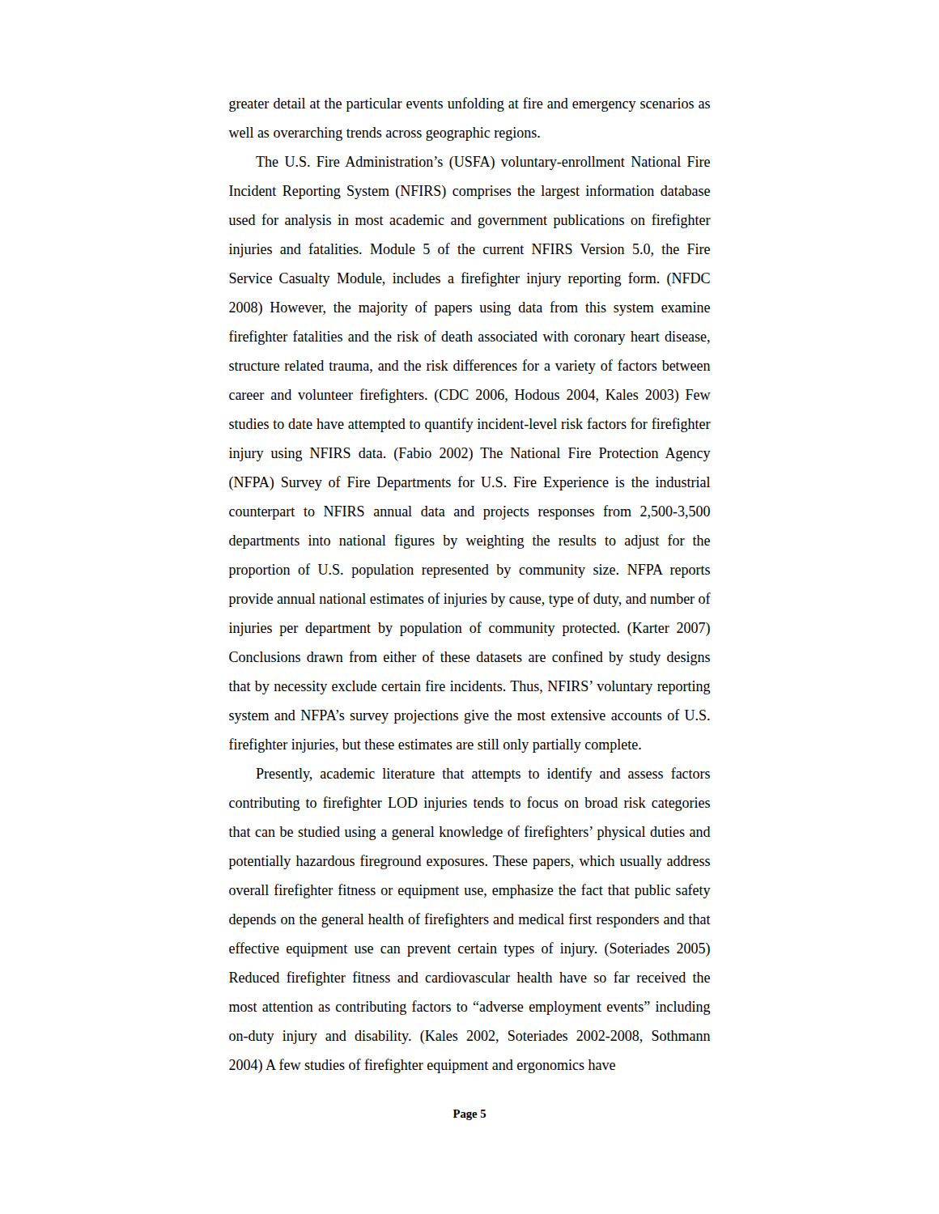greater detail at the particular events unfolding at fire and emergency scenarios as well as overarching trends across geographic regions.
The U.S. Fire Administration’s (USFA) voluntary-enrollment National Fire Incident Reporting System (NFIRS) comprises the largest information database used for analysis in most academic and government publications on firefighter injuries and fatalities. Module 5 of the current NFIRS Version 5.0, the Fire Service Casualty Module, includes a firefighter injury reporting form. (NFDC 2008) However, the majority of papers using data from this system examine firefighter fatalities and the risk of death associated with coronary heart disease, structure related trauma, and the risk differences for a variety of factors between career and volunteer firefighters. (CDC 2006, Hodous 2004, Kales 2003) Few studies to date have attempted to quantify incident-level risk factors for firefighter injury using NFIRS data. (Fabio 2002) The National Fire Protection Agency (NFPA) Survey of Fire Departments for U.S. Fire Experience is the industrial counterpart to NFIRS annual data and projects responses from 2,500-3,500 departments into national figures by weighting the results to adjust for the proportion of U.S. population represented by community size. NFPA reports provide annual national estimates of injuries by cause, type of duty, and number of injuries per department by population of community protected. (Karter 2007) Conclusions drawn from either of these datasets are confined by study designs that by necessity exclude certain fire incidents. Thus, NFIRS’ voluntary reporting system and NFPA’s survey projections give the most extensive accounts of U.S. firefighter injuries, but these estimates are still only partially complete.
Presently, academic literature that attempts to identify and assess factors contributing to firefighter LOD injuries tends to focus on broad risk categories that can be studied using a general knowledge of firefighters’ physical duties and potentially hazardous fireground exposures. These papers, which usually address overall firefighter fitness or equipment use, emphasize the fact that public safety depends on the general health of firefighters and medical first responders and that effective equipment use can prevent certain types of injury. (Soteriades 2005) Reduced firefighter fitness and cardiovascular health have so far received the most attention as contributing factors to “adverse employment events” including on-duty injury and disability. (Kales 2002, Soteriades 2002-2008, Sothmann 2004) A few studies of firefighter equipment and ergonomics have
Page 5